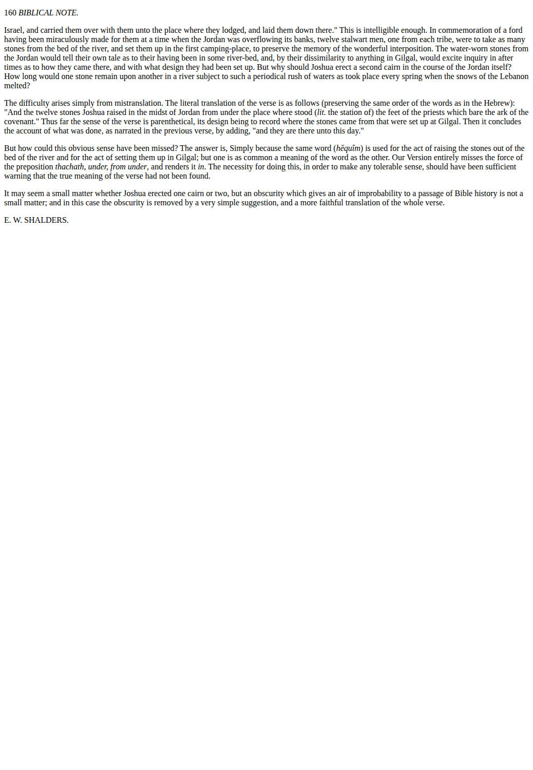160 BIBLICAL NOTE.
Israel, and carried them over with them unto the place where they lodged, and laid them down there." This is intelligible enough. In commemoration of a ford having been miraculously made for them at a time when the Jordan was overflowing its banks, twelve stalwart men, one from each tribe, were to take as many stones from the bed of the river, and set them up in the first camping-place, to preserve the memory of the wonderful interposition. The water-worn stones from the Jordan would tell their own tale as to their having been in some river-bed, and, by their dissimilarity to anything in Gilgal, would excite inquiry in after times as to how they came there, and with what design they had been set up. But why should Joshua erect a second cairn in the course of the Jordan itself? How long would one stone remain upon another in a river subject to such a periodical rush of waters as took place every spring when the snows of the Lebanon melted?
The difficulty arises simply from mistranslation. The literal translation of the verse is as follows (preserving the same order of the words as in the Hebrew): "And the twelve stones Joshua raised in the midst of Jordan from under the place where stood (lit. the station of) the feet of the priests which bare the ark of the covenant." Thus far the sense of the verse is parenthetical, its design being to record where the stones came from that were set up at Gilgal. Then it concludes the account of what was done, as narrated in the previous verse, by adding, "and they are there unto this day."
But how could this obvious sense have been missed? The answer is, Simply because the same word (hĕquîm) is used for the act of raising the stones out of the bed of the river and for the act of setting them up in Gilgal; but one is as common a meaning of the word as the other. Our Version entirely misses the force of the preposition thachath, under, from under, and renders it in. The necessity for doing this, in order to make any tolerable sense, should have been sufficient warning that the true meaning of the verse had not been found.
It may seem a small matter whether Joshua erected one cairn or two, but an obscurity which gives an air of improbability to a passage of Bible history is not a small matter; and in this case the obscurity is removed by a very simple suggestion, and a more faithful translation of the whole verse.
E. W. SHALDERS.